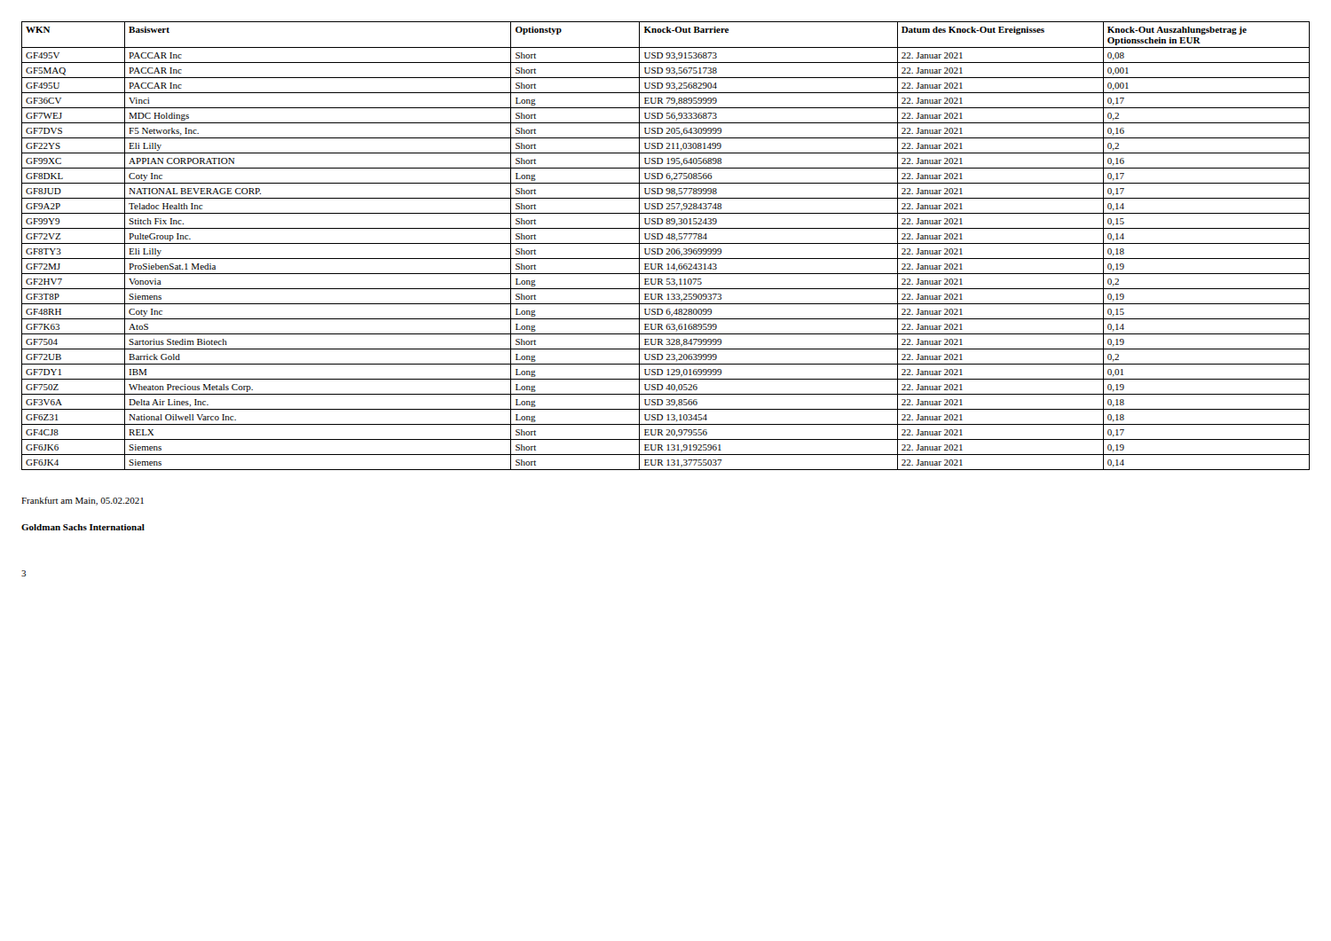| WKN | Basiswert | Optionstyp | Knock-Out Barriere | Datum des Knock-Out Ereignisses | Knock-Out Auszahlungsbetrag je Optionsschein in EUR |
| --- | --- | --- | --- | --- | --- |
| GF495V | PACCAR Inc | Short | USD 93,91536873 | 22. Januar 2021 | 0,08 |
| GF5MAQ | PACCAR Inc | Short | USD 93,56751738 | 22. Januar 2021 | 0,001 |
| GF495U | PACCAR Inc | Short | USD 93,25682904 | 22. Januar 2021 | 0,001 |
| GF36CV | Vinci | Long | EUR 79,88959999 | 22. Januar 2021 | 0,17 |
| GF7WEJ | MDC Holdings | Short | USD 56,93336873 | 22. Januar 2021 | 0,2 |
| GF7DVS | F5 Networks, Inc. | Short | USD 205,64309999 | 22. Januar 2021 | 0,16 |
| GF22YS | Eli Lilly | Short | USD 211,03081499 | 22. Januar 2021 | 0,2 |
| GF99XC | APPIAN CORPORATION | Short | USD 195,64056898 | 22. Januar 2021 | 0,16 |
| GF8DKL | Coty Inc | Long | USD 6,27508566 | 22. Januar 2021 | 0,17 |
| GF8JUD | NATIONAL BEVERAGE CORP. | Short | USD 98,57789998 | 22. Januar 2021 | 0,17 |
| GF9A2P | Teladoc Health Inc | Short | USD 257,92843748 | 22. Januar 2021 | 0,14 |
| GF99Y9 | Stitch Fix Inc. | Short | USD 89,30152439 | 22. Januar 2021 | 0,15 |
| GF72VZ | PulteGroup Inc. | Short | USD 48,577784 | 22. Januar 2021 | 0,14 |
| GF8TY3 | Eli Lilly | Short | USD 206,39699999 | 22. Januar 2021 | 0,18 |
| GF72MJ | ProSiebenSat.1 Media | Short | EUR 14,66243143 | 22. Januar 2021 | 0,19 |
| GF2HV7 | Vonovia | Long | EUR 53,11075 | 22. Januar 2021 | 0,2 |
| GF3T8P | Siemens | Short | EUR 133,25909373 | 22. Januar 2021 | 0,19 |
| GF48RH | Coty Inc | Long | USD 6,48280099 | 22. Januar 2021 | 0,15 |
| GF7K63 | AtoS | Long | EUR 63,61689599 | 22. Januar 2021 | 0,14 |
| GF7504 | Sartorius Stedim Biotech | Short | EUR 328,84799999 | 22. Januar 2021 | 0,19 |
| GF72UB | Barrick Gold | Long | USD 23,20639999 | 22. Januar 2021 | 0,2 |
| GF7DY1 | IBM | Long | USD 129,01699999 | 22. Januar 2021 | 0,01 |
| GF750Z | Wheaton Precious Metals Corp. | Long | USD 40,0526 | 22. Januar 2021 | 0,19 |
| GF3V6A | Delta Air Lines, Inc. | Long | USD 39,8566 | 22. Januar 2021 | 0,18 |
| GF6Z31 | National Oilwell Varco Inc. | Long | USD 13,103454 | 22. Januar 2021 | 0,18 |
| GF4CJ8 | RELX | Short | EUR 20,979556 | 22. Januar 2021 | 0,17 |
| GF6JK6 | Siemens | Short | EUR 131,91925961 | 22. Januar 2021 | 0,19 |
| GF6JK4 | Siemens | Short | EUR 131,37755037 | 22. Januar 2021 | 0,14 |
Frankfurt am Main, 05.02.2021
Goldman Sachs International
3